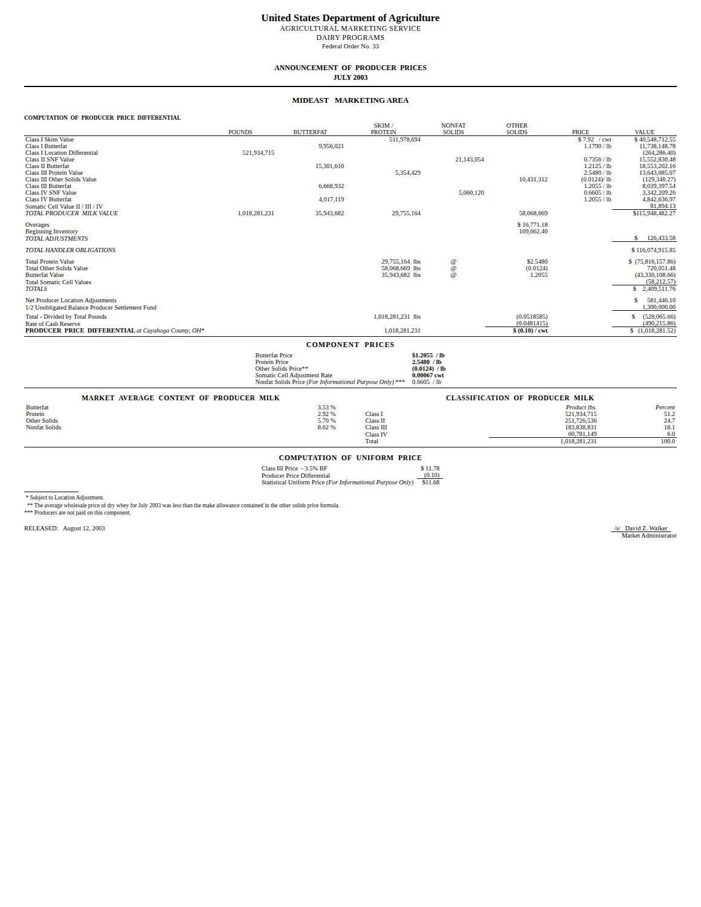United States Department of Agriculture
AGRICULTURAL MARKETING SERVICE
DAIRY PROGRAMS
Federal Order No. 33
ANNOUNCEMENT OF PRODUCER PRICES
JULY 2003
MIDEAST MARKETING AREA
COMPUTATION OF PRODUCER PRICE DIFFERENTIAL
| | | | SKIM / | NONFAT | OTHER | | |
| | POUNDS | BUTTERFAT | PROTEIN | SOLIDS | SOLIDS | PRICE | VALUE |
| Class I Skim Value | | | 511,978,694 | | | $ 7.92 / cwt | $ 40,548,712.55 |
| Class I Butterfat | | 9,956,021 | | | | 1.1790 / lb | 11,738,148.78 |
| Class I Location Differential | 521,934,715 | | | | | | (264,286.40) |
| Class II SNF Value | | | | 21,143,054 | | 0.7356 / lb | 15,552,830.48 |
| Class II Butterfat | | 15,301,610 | | | | 1.2125 / lb | 18,553,202.16 |
| Class III Protein Value | | | 5,354,429 | | | 2.5480 / lb | 13,643,085.07 |
| Class III Other Solids Value | | | | | 10,431,312 | (0.0124)/ lb | (129,348.27) |
| Class III Butterfat | | 6,668,932 | | | | 1.2055 / lb | 8,039,397.54 |
| Class IV SNF Value | | | | 5,060,120 | | 0.6605 / lb | 3,342,209.26 |
| Class IV Butterfat | | 4,017,119 | | | | 1.2055 / lb | 4,842,636.97 |
| Somatic Cell Value II / III / IV | | | | | | | 81,894.13 |
| TOTAL PRODUCER MILK VALUE | 1,018,281,231 | 35,943,682 | 29,755,164 | | 58,068,669 | | $115,948,482.27 |
| Overages | | | | | $ 16,771.18 | | |
| Beginning Inventory | | | | | 109,662.40 | | |
| TOTAL ADJUSTMENTS | | | | | | | $ 126,433.58 |
| TOTAL HANDLER OBLIGATIONS | | | | | | | $ 116,074,915.85 |
| Total Protein Value | | | 29,755,164 lbs | @ | $2.5480 | | $ (75,816,157.86) |
| Total Other Solids Value | | | 58,068,669 lbs | @ | (0.0124) | | 720,051.48 |
| Butterfat Value | | | 35,943,682 lbs | @ | 1.2055 | | (43,330,108.66) |
| Total Somatic Cell Values | | | | | | | (58,212.57) |
| TOTALS | | | | | | | $ 2,409,511.76 |
| Net Producer Location Adjustments | | | | | | | $ 581,446.10 |
| 1/2 Unobligated Balance Producer Settlement Fund | | | | | | | 1,300,000.00 |
| Total - Divided by Total Pounds | | | 1,018,281,231 lbs | | (0.0518585) | | $ (528,065.66) |
| Rate of Cash Reserve | | | | | (0.0481415) | | (490,215.86) |
| PRODUCER PRICE DIFFERENTIAL at Cuyahoga County, OH* | | | 1,018,281,231 | | $ (0.10) / cwt | | $ (1,018,281.52) |
COMPONENT PRICES
| Butterfat Price | $1.2055 / lb |
| Protein Price | 2.5480 / lb |
| Other Solids Price** | (0.0124) / lb |
| Somatic Cell Adjustment Rate | 0.00067 cwt |
| Nonfat Solids Price (For Informational Purpose Only) *** | 0.6605 / lb |
MARKET AVERAGE CONTENT OF PRODUCER MILK
| Butterfat | 3.53 % |
| Protein | 2.92 % |
| Other Solids | 5.70 % |
| Nonfat Solids | 8.62 % |
CLASSIFICATION OF PRODUCER MILK
| | Product lbs. | Percent |
| Class I | 521,934,715 | 51.2 |
| Class II | 251,726,536 | 24.7 |
| Class III | 183,838,831 | 18.1 |
| Class IV | 60,781,149 | 6.0 |
| Total | 1,018,281,231 | 100.0 |
COMPUTATION OF UNIFORM PRICE
| Class III Price - 3.5% BF | $ 11.78 |
| Producer Price Differential | (0.10) |
| Statistical Uniform Price (For Informational Purpose Only) | $11.68 |
* Subject to Location Adjustment.
** The average wholesale price of dry whey for July 2003 was less than the make allowance contained in the other solids price formula.
*** Producers are not paid on this component.
RELEASED: August 12, 2003
/s/ David Z. Walker
Market Administrator